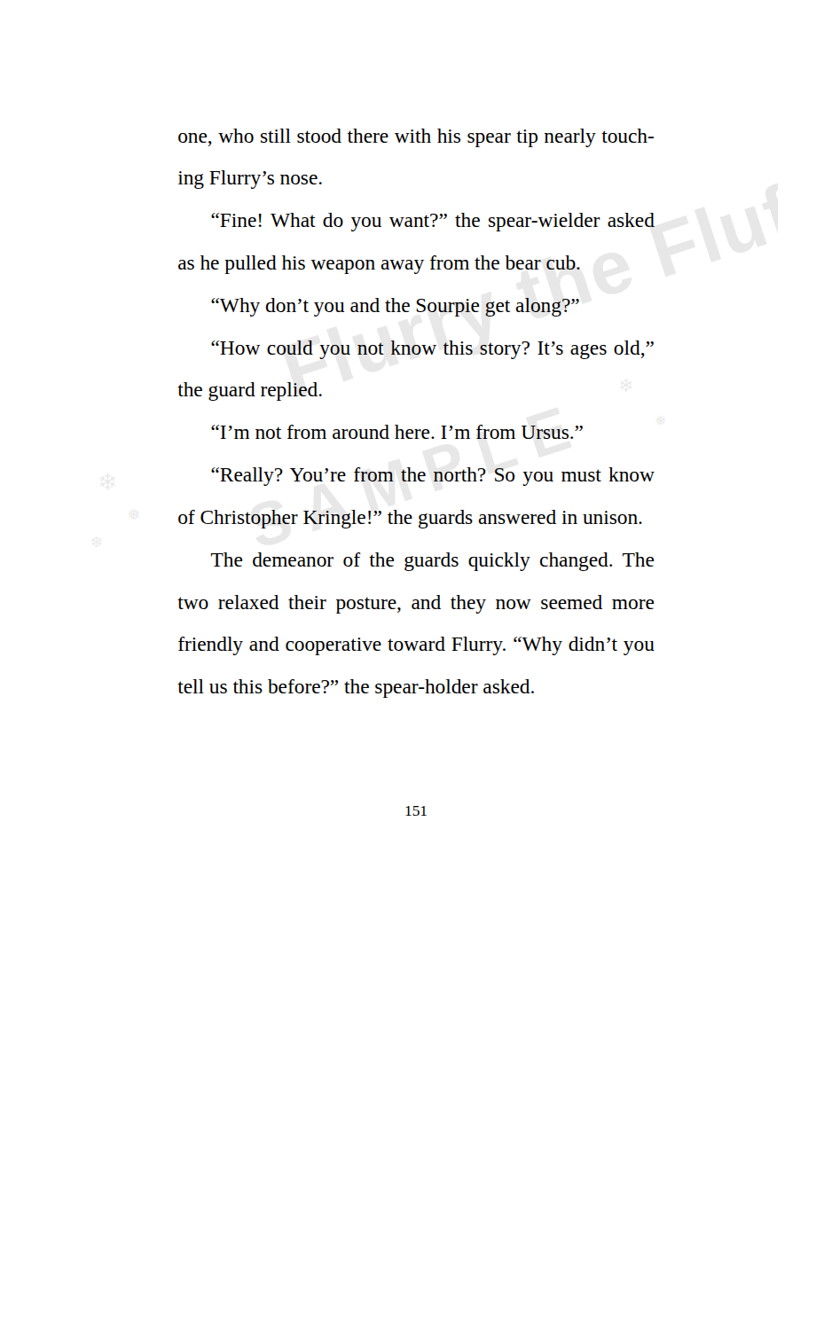Flurry the Fluff SAMPLE ❄ ❅ ❆ ❄ ❅
one, who still stood there with his spear tip nearly touching Flurry’s nose.
“Fine! What do you want?” the spear-wielder asked as he pulled his weapon away from the bear cub.
“Why don’t you and the Sourpie get along?”
“How could you not know this story? It’s ages old,” the guard replied.
“I’m not from around here. I’m from Ursus.”
“Really? You’re from the north? So you must know of Christopher Kringle!” the guards answered in unison.
The demeanor of the guards quickly changed. The two relaxed their posture, and they now seemed more friendly and cooperative toward Flurry. “Why didn’t you tell us this before?” the spear-holder asked.
151